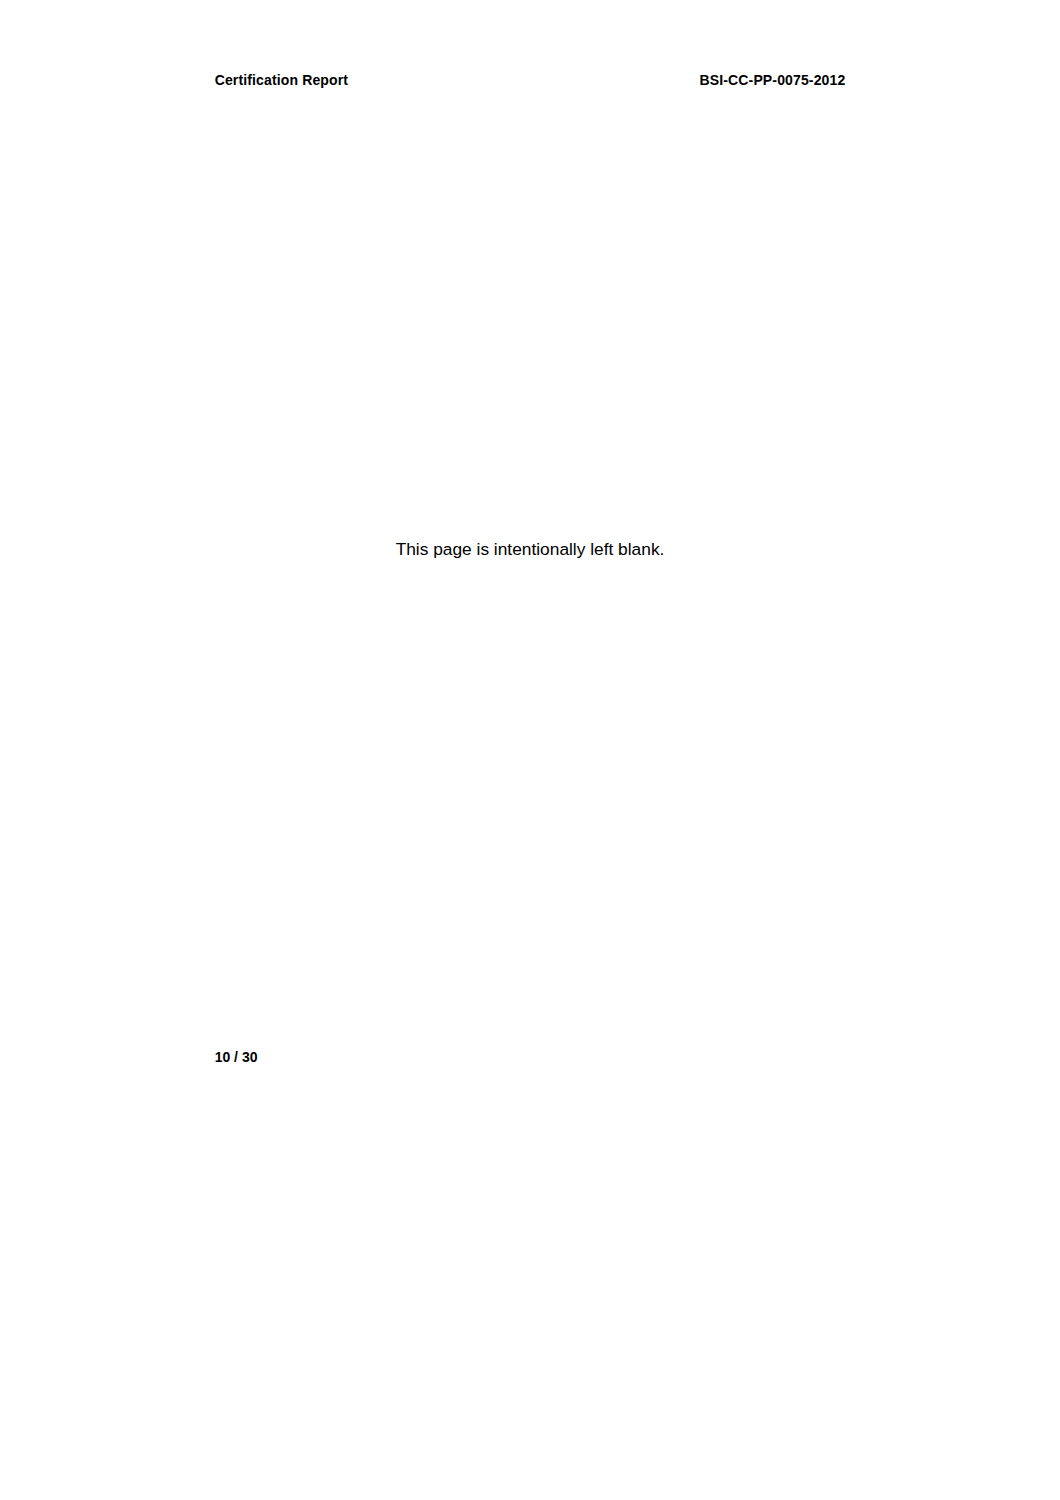Certification Report BSI-CC-PP-0075-2012
This page is intentionally left blank.
10 / 30